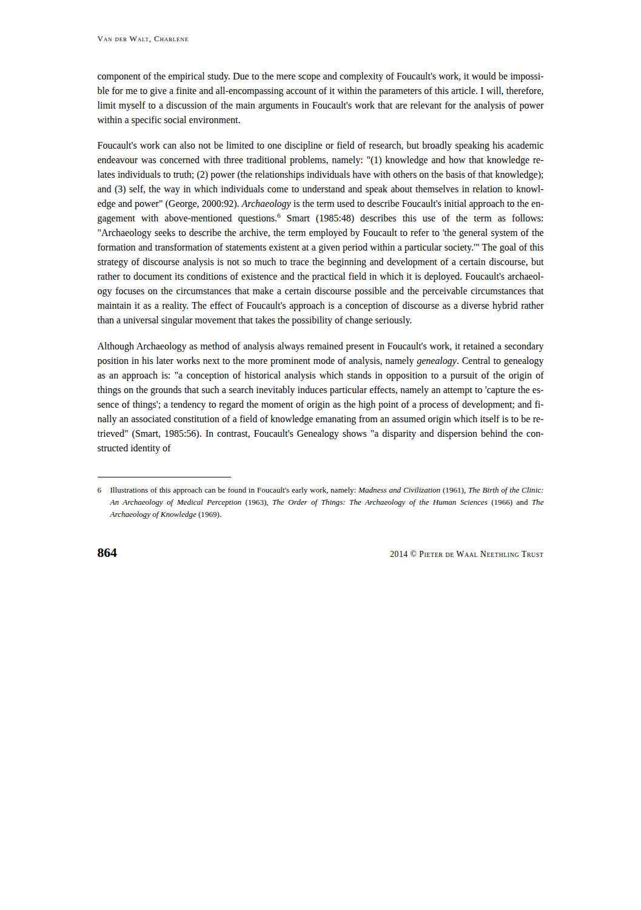Van der Walt, Charlene
component of the empirical study. Due to the mere scope and complexity of Foucault's work, it would be impossible for me to give a finite and all-encompassing account of it within the parameters of this article. I will, therefore, limit myself to a discussion of the main arguments in Foucault's work that are relevant for the analysis of power within a specific social environment.
Foucault's work can also not be limited to one discipline or field of research, but broadly speaking his academic endeavour was concerned with three traditional problems, namely: "(1) knowledge and how that knowledge relates individuals to truth; (2) power (the relationships individuals have with others on the basis of that knowledge); and (3) self, the way in which individuals come to understand and speak about themselves in relation to knowledge and power" (George, 2000:92). Archaeology is the term used to describe Foucault's initial approach to the engagement with above-mentioned questions.6 Smart (1985:48) describes this use of the term as follows: "Archaeology seeks to describe the archive, the term employed by Foucault to refer to 'the general system of the formation and transformation of statements existent at a given period within a particular society.'" The goal of this strategy of discourse analysis is not so much to trace the beginning and development of a certain discourse, but rather to document its conditions of existence and the practical field in which it is deployed. Foucault's archaeology focuses on the circumstances that make a certain discourse possible and the perceivable circumstances that maintain it as a reality. The effect of Foucault's approach is a conception of discourse as a diverse hybrid rather than a universal singular movement that takes the possibility of change seriously.
Although Archaeology as method of analysis always remained present in Foucault's work, it retained a secondary position in his later works next to the more prominent mode of analysis, namely genealogy. Central to genealogy as an approach is: "a conception of historical analysis which stands in opposition to a pursuit of the origin of things on the grounds that such a search inevitably induces particular effects, namely an attempt to 'capture the essence of things'; a tendency to regard the moment of origin as the high point of a process of development; and finally an associated constitution of a field of knowledge emanating from an assumed origin which itself is to be retrieved" (Smart, 1985:56). In contrast, Foucault's Genealogy shows "a disparity and dispersion behind the constructed identity of
6 Illustrations of this approach can be found in Foucault's early work, namely: Madness and Civilization (1961), The Birth of the Clinic: An Archaeology of Medical Perception (1963), The Order of Things: The Archaeology of the Human Sciences (1966) and The Archaeology of Knowledge (1969).
864 2014 © Pieter de Waal Neethling Trust